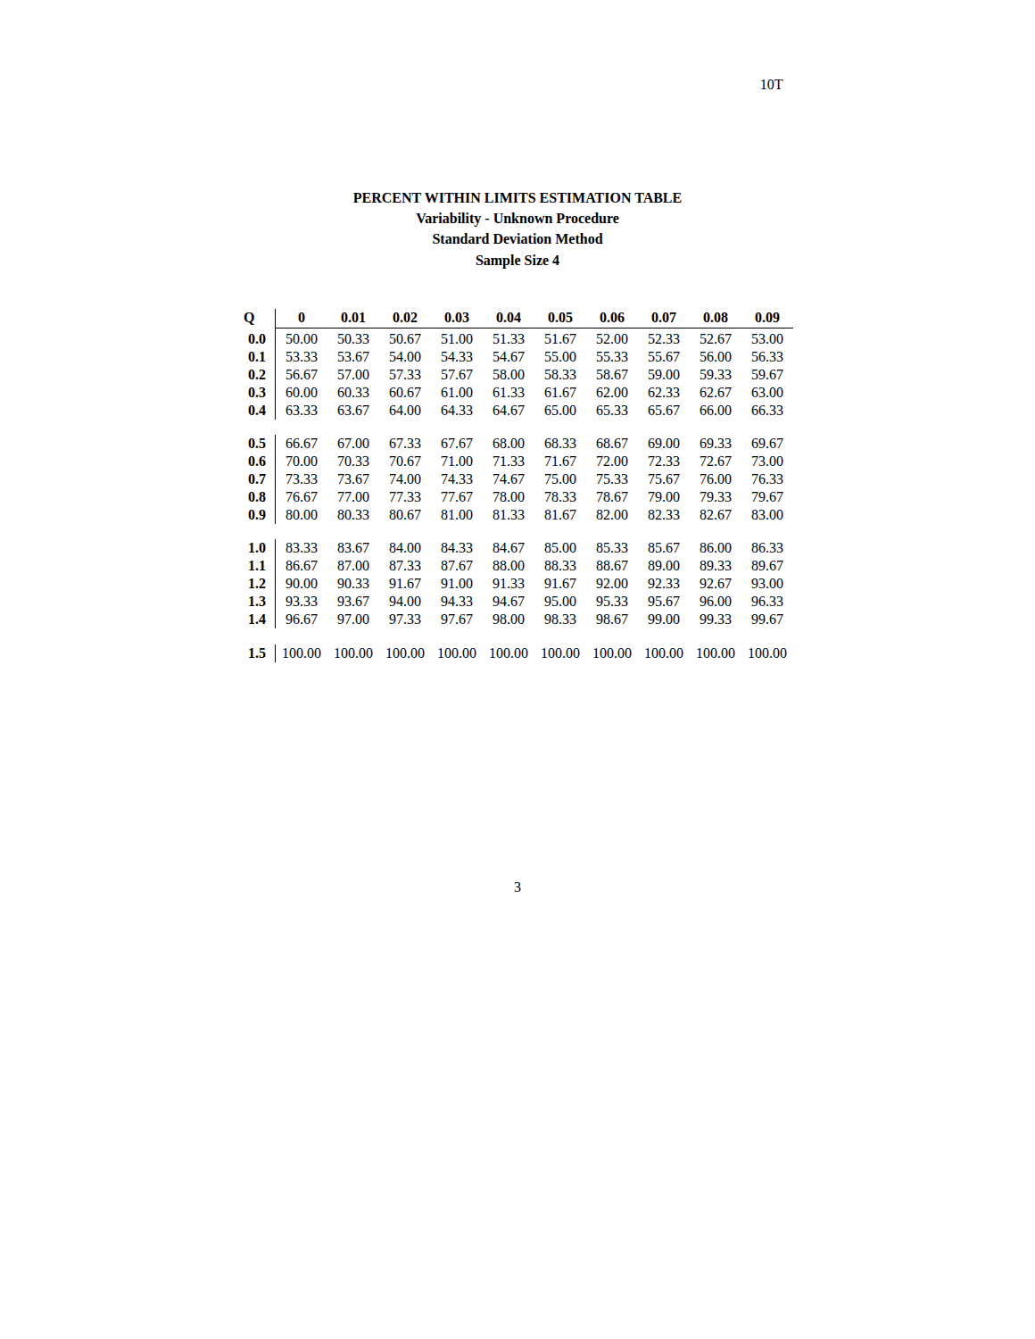10T
PERCENT WITHIN LIMITS ESTIMATION TABLE
Variability - Unknown Procedure
Standard Deviation Method
Sample Size 4
| Q | 0 | 0.01 | 0.02 | 0.03 | 0.04 | 0.05 | 0.06 | 0.07 | 0.08 | 0.09 |
| --- | --- | --- | --- | --- | --- | --- | --- | --- | --- | --- |
| 0.0 | 50.00 | 50.33 | 50.67 | 51.00 | 51.33 | 51.67 | 52.00 | 52.33 | 52.67 | 53.00 |
| 0.1 | 53.33 | 53.67 | 54.00 | 54.33 | 54.67 | 55.00 | 55.33 | 55.67 | 56.00 | 56.33 |
| 0.2 | 56.67 | 57.00 | 57.33 | 57.67 | 58.00 | 58.33 | 58.67 | 59.00 | 59.33 | 59.67 |
| 0.3 | 60.00 | 60.33 | 60.67 | 61.00 | 61.33 | 61.67 | 62.00 | 62.33 | 62.67 | 63.00 |
| 0.4 | 63.33 | 63.67 | 64.00 | 64.33 | 64.67 | 65.00 | 65.33 | 65.67 | 66.00 | 66.33 |
| 0.5 | 66.67 | 67.00 | 67.33 | 67.67 | 68.00 | 68.33 | 68.67 | 69.00 | 69.33 | 69.67 |
| 0.6 | 70.00 | 70.33 | 70.67 | 71.00 | 71.33 | 71.67 | 72.00 | 72.33 | 72.67 | 73.00 |
| 0.7 | 73.33 | 73.67 | 74.00 | 74.33 | 74.67 | 75.00 | 75.33 | 75.67 | 76.00 | 76.33 |
| 0.8 | 76.67 | 77.00 | 77.33 | 77.67 | 78.00 | 78.33 | 78.67 | 79.00 | 79.33 | 79.67 |
| 0.9 | 80.00 | 80.33 | 80.67 | 81.00 | 81.33 | 81.67 | 82.00 | 82.33 | 82.67 | 83.00 |
| 1.0 | 83.33 | 83.67 | 84.00 | 84.33 | 84.67 | 85.00 | 85.33 | 85.67 | 86.00 | 86.33 |
| 1.1 | 86.67 | 87.00 | 87.33 | 87.67 | 88.00 | 88.33 | 88.67 | 89.00 | 89.33 | 89.67 |
| 1.2 | 90.00 | 90.33 | 91.67 | 91.00 | 91.33 | 91.67 | 92.00 | 92.33 | 92.67 | 93.00 |
| 1.3 | 93.33 | 93.67 | 94.00 | 94.33 | 94.67 | 95.00 | 95.33 | 95.67 | 96.00 | 96.33 |
| 1.4 | 96.67 | 97.00 | 97.33 | 97.67 | 98.00 | 98.33 | 98.67 | 99.00 | 99.33 | 99.67 |
| 1.5 | 100.00 | 100.00 | 100.00 | 100.00 | 100.00 | 100.00 | 100.00 | 100.00 | 100.00 | 100.00 |
3